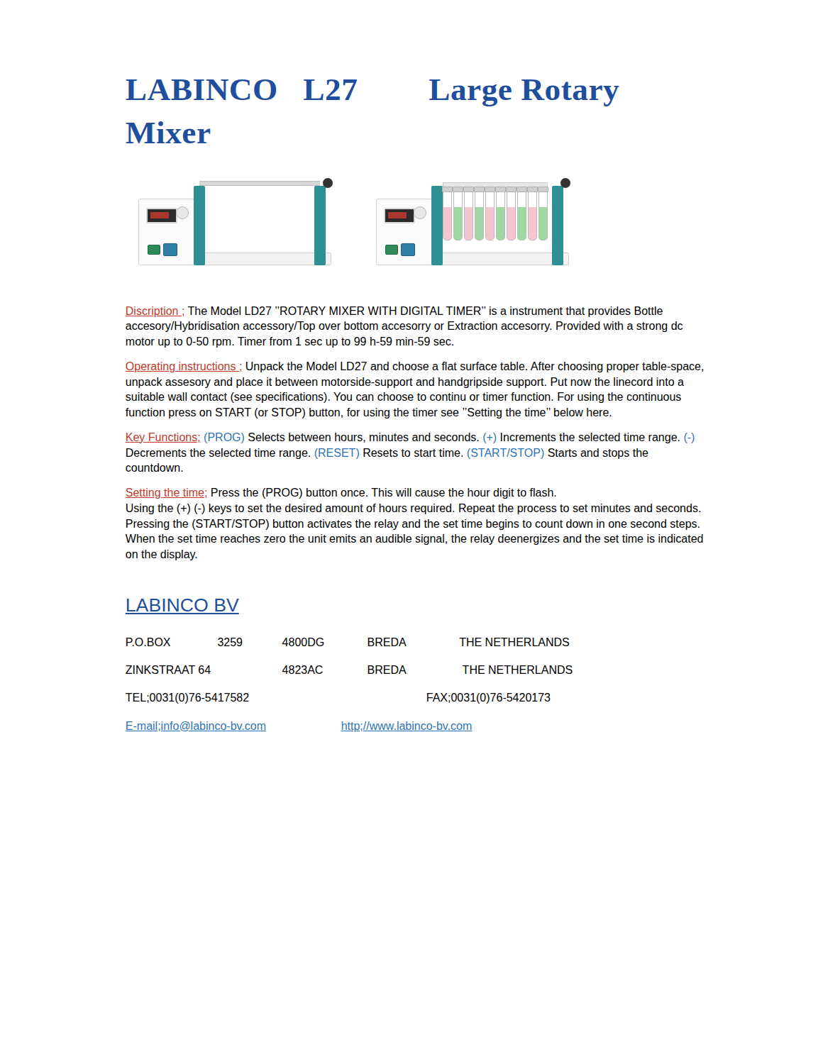LABINCO L27 Large Rotary Mixer
Discription ; The Model LD27 ’’ROTARY MIXER WITH DIGITAL TIMER’’ is a instrument that provides Bottle accesory/Hybridisation accessory/Top over bottom accesorry or Extraction accesorry. Provided with a strong dc motor up to 0-50 rpm. Timer from 1 sec up to 99 h-59 min-59 sec.
Operating instructions ; Unpack the Model LD27 and choose a flat surface table. After choosing proper table-space, unpack assesory and place it between motorside-support and handgripside support. Put now the linecord into a suitable wall contact (see specifications). You can choose to continu or timer function. For using the continuous function press on START (or STOP) button, for using the timer see ’’Setting the time’’ below here.
Key Functions; (PROG) Selects between hours, minutes and seconds. (+) Increments the selected time range. (-) Decrements the selected time range. (RESET) Resets to start time. (START/STOP) Starts and stops the countdown.
Setting the time; Press the (PROG) button once. This will cause the hour digit to flash.
Using the (+) (-) keys to set the desired amount of hours required. Repeat the process to set minutes and seconds. Pressing the (START/STOP) button activates the relay and the set time begins to count down in one second steps. When the set time reaches zero the unit emits an audible signal, the relay deenergizes and the set time is indicated on the display.
LABINCO BV
P.O.BOX 32594800DG BREDATHE NETHERLANDS
ZINKSTRAAT 64 4823AC BREDA THE NETHERLANDS
TEL;0031(0)76-5417582FAX;0031(0)76-5420173
E-mail;info@labinco-bv.com http;//www.labinco-bv.com